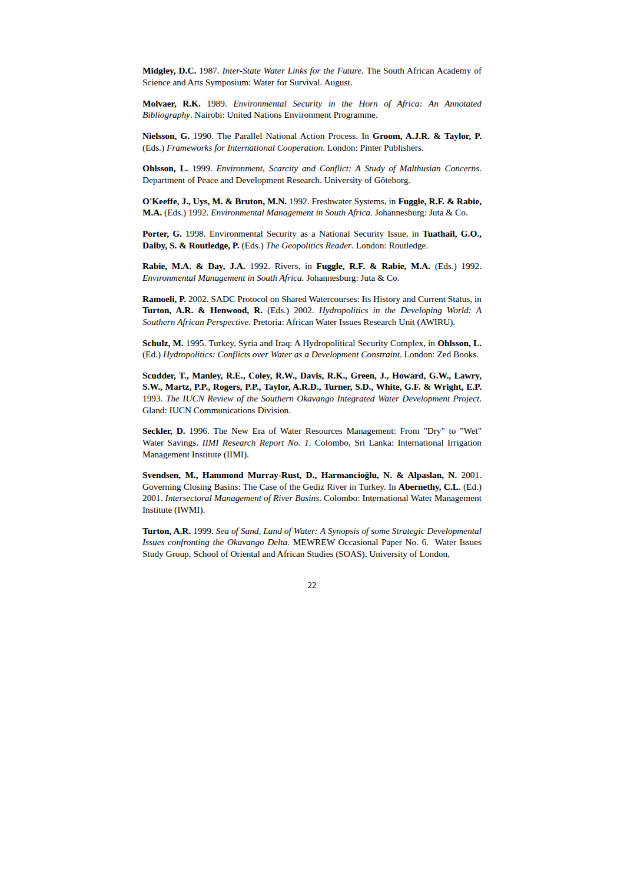Midgley, D.C. 1987. Inter-State Water Links for the Future. The South African Academy of Science and Arts Symposium: Water for Survival. August.
Molvaer, R.K. 1989. Environmental Security in the Horn of Africa: An Annotated Bibliography. Nairobi: United Nations Environment Programme.
Nielsson, G. 1990. The Parallel National Action Process. In Groom, A.J.R. & Taylor, P. (Eds.) Frameworks for International Cooperation. London: Pinter Publishers.
Ohlsson, L. 1999. Environment, Scarcity and Conflict: A Study of Malthusian Concerns. Department of Peace and Development Research. University of Göteborg.
O'Keeffe, J., Uys, M. & Bruton, M.N. 1992. Freshwater Systems, in Fuggle, R.F. & Rabie, M.A. (Eds.) 1992. Environmental Management in South Africa. Johannesburg: Juta & Co.
Porter, G. 1998. Environmental Security as a National Security Issue, in Tuathail, G.O., Dalby, S. & Routledge, P. (Eds.) The Geopolitics Reader. London: Routledge.
Rabie, M.A. & Day, J.A. 1992. Rivers, in Fuggle, R.F. & Rabie, M.A. (Eds.) 1992. Environmental Management in South Africa. Johannesburg: Juta & Co.
Ramoeli, P. 2002. SADC Protocol on Shared Watercourses: Its History and Current Status, in Turton, A.R. & Henwood, R. (Eds.) 2002. Hydropolitics in the Developing World: A Southern African Perspective. Pretoria: African Water Issues Research Unit (AWIRU).
Schulz, M. 1995. Turkey, Syria and Iraq: A Hydropolitical Security Complex, in Ohlsson, L. (Ed.) Hydropolitics: Conflicts over Water as a Development Constraint. London: Zed Books.
Scudder, T., Manley, R.E., Coley, R.W., Davis, R.K., Green, J., Howard, G.W., Lawry, S.W., Martz, P.P., Rogers, P.P., Taylor, A.R.D., Turner, S.D., White, G.F. & Wright, E.P. 1993. The IUCN Review of the Southern Okavango Integrated Water Development Project. Gland: IUCN Communications Division.
Seckler, D. 1996. The New Era of Water Resources Management: From "Dry" to "Wet" Water Savings. IIMI Research Report No. 1. Colombo, Sri Lanka: International Irrigation Management Institute (IIMI).
Svendsen, M., Hammond Murray-Rust, D., Harmancioǧlu, N. & Alpaslan, N. 2001. Governing Closing Basins: The Case of the Gediz River in Turkey. In Abernethy, C.L. (Ed.) 2001. Intersectoral Management of River Basins. Colombo: International Water Management Institute (IWMI).
Turton, A.R. 1999. Sea of Sand, Land of Water: A Synopsis of some Strategic Developmental Issues confronting the Okavango Delta. MEWREW Occasional Paper No. 6. Water Issues Study Group, School of Oriental and African Studies (SOAS), University of London,
22